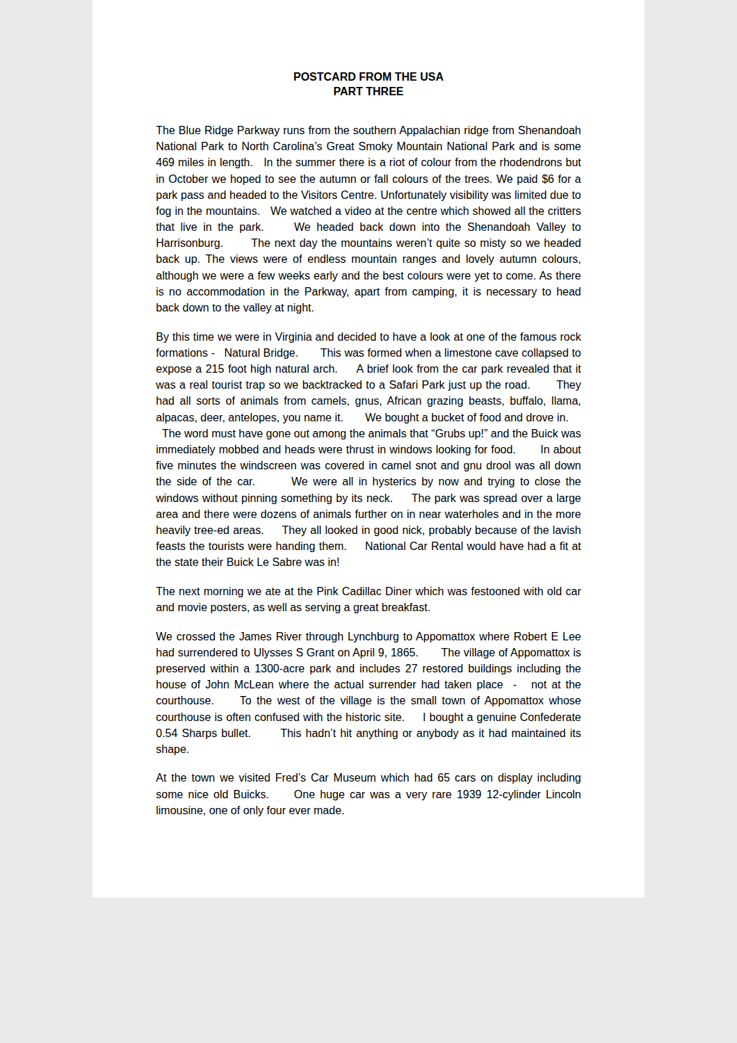POSTCARD FROM THE USA
PART THREE
The Blue Ridge Parkway runs from the southern Appalachian ridge from Shenandoah National Park to North Carolina’s Great Smoky Mountain National Park and is some 469 miles in length. In the summer there is a riot of colour from the rhodendrons but in October we hoped to see the autumn or fall colours of the trees. We paid $6 for a park pass and headed to the Visitors Centre. Unfortunately visibility was limited due to fog in the mountains. We watched a video at the centre which showed all the critters that live in the park. We headed back down into the Shenandoah Valley to Harrisonburg. The next day the mountains weren’t quite so misty so we headed back up. The views were of endless mountain ranges and lovely autumn colours, although we were a few weeks early and the best colours were yet to come. As there is no accommodation in the Parkway, apart from camping, it is necessary to head back down to the valley at night.
By this time we were in Virginia and decided to have a look at one of the famous rock formations - Natural Bridge. This was formed when a limestone cave collapsed to expose a 215 foot high natural arch. A brief look from the car park revealed that it was a real tourist trap so we backtracked to a Safari Park just up the road. They had all sorts of animals from camels, gnus, African grazing beasts, buffalo, llama, alpacas, deer, antelopes, you name it. We bought a bucket of food and drove in. The word must have gone out among the animals that “Grubs up!” and the Buick was immediately mobbed and heads were thrust in windows looking for food. In about five minutes the windscreen was covered in camel snot and gnu drool was all down the side of the car. We were all in hysterics by now and trying to close the windows without pinning something by its neck. The park was spread over a large area and there were dozens of animals further on in near waterholes and in the more heavily tree-ed areas. They all looked in good nick, probably because of the lavish feasts the tourists were handing them. National Car Rental would have had a fit at the state their Buick Le Sabre was in!
The next morning we ate at the Pink Cadillac Diner which was festooned with old car and movie posters, as well as serving a great breakfast.
We crossed the James River through Lynchburg to Appomattox where Robert E Lee had surrendered to Ulysses S Grant on April 9, 1865. The village of Appomattox is preserved within a 1300-acre park and includes 27 restored buildings including the house of John McLean where the actual surrender had taken place - not at the courthouse. To the west of the village is the small town of Appomattox whose courthouse is often confused with the historic site. I bought a genuine Confederate 0.54 Sharps bullet. This hadn’t hit anything or anybody as it had maintained its shape.
At the town we visited Fred’s Car Museum which had 65 cars on display including some nice old Buicks. One huge car was a very rare 1939 12-cylinder Lincoln limousine, one of only four ever made.